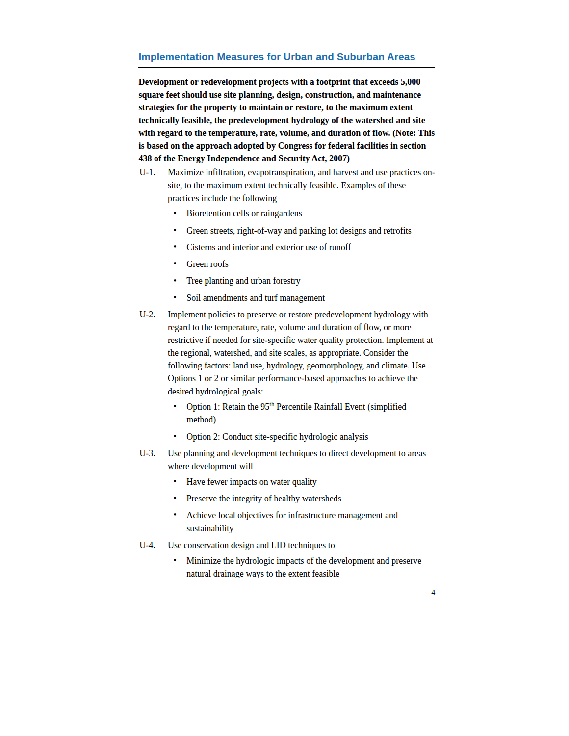Implementation Measures for Urban and Suburban Areas
Development or redevelopment projects with a footprint that exceeds 5,000 square feet should use site planning, design, construction, and maintenance strategies for the property to maintain or restore, to the maximum extent technically feasible, the predevelopment hydrology of the watershed and site with regard to the temperature, rate, volume, and duration of flow. (Note: This is based on the approach adopted by Congress for federal facilities in section 438 of the Energy Independence and Security Act, 2007)
U-1.
Maximize infiltration, evapotranspiration, and harvest and use practices on-site, to the maximum extent technically feasible. Examples of these practices include the following
Bioretention cells or raingardens
Green streets, right-of-way and parking lot designs and retrofits
Cisterns and interior and exterior use of runoff
Green roofs
Tree planting and urban forestry
Soil amendments and turf management
U-2.
Implement policies to preserve or restore predevelopment hydrology with regard to the temperature, rate, volume and duration of flow, or more restrictive if needed for site-specific water quality protection. Implement at the regional, watershed, and site scales, as appropriate. Consider the following factors: land use, hydrology, geomorphology, and climate. Use Options 1 or 2 or similar performance-based approaches to achieve the desired hydrological goals:
Option 1: Retain the 95th Percentile Rainfall Event (simplified method)
Option 2: Conduct site-specific hydrologic analysis
U-3.
Use planning and development techniques to direct development to areas where development will
Have fewer impacts on water quality
Preserve the integrity of healthy watersheds
Achieve local objectives for infrastructure management and sustainability
U-4.
Use conservation design and LID techniques to
Minimize the hydrologic impacts of the development and preserve natural drainage ways to the extent feasible
4